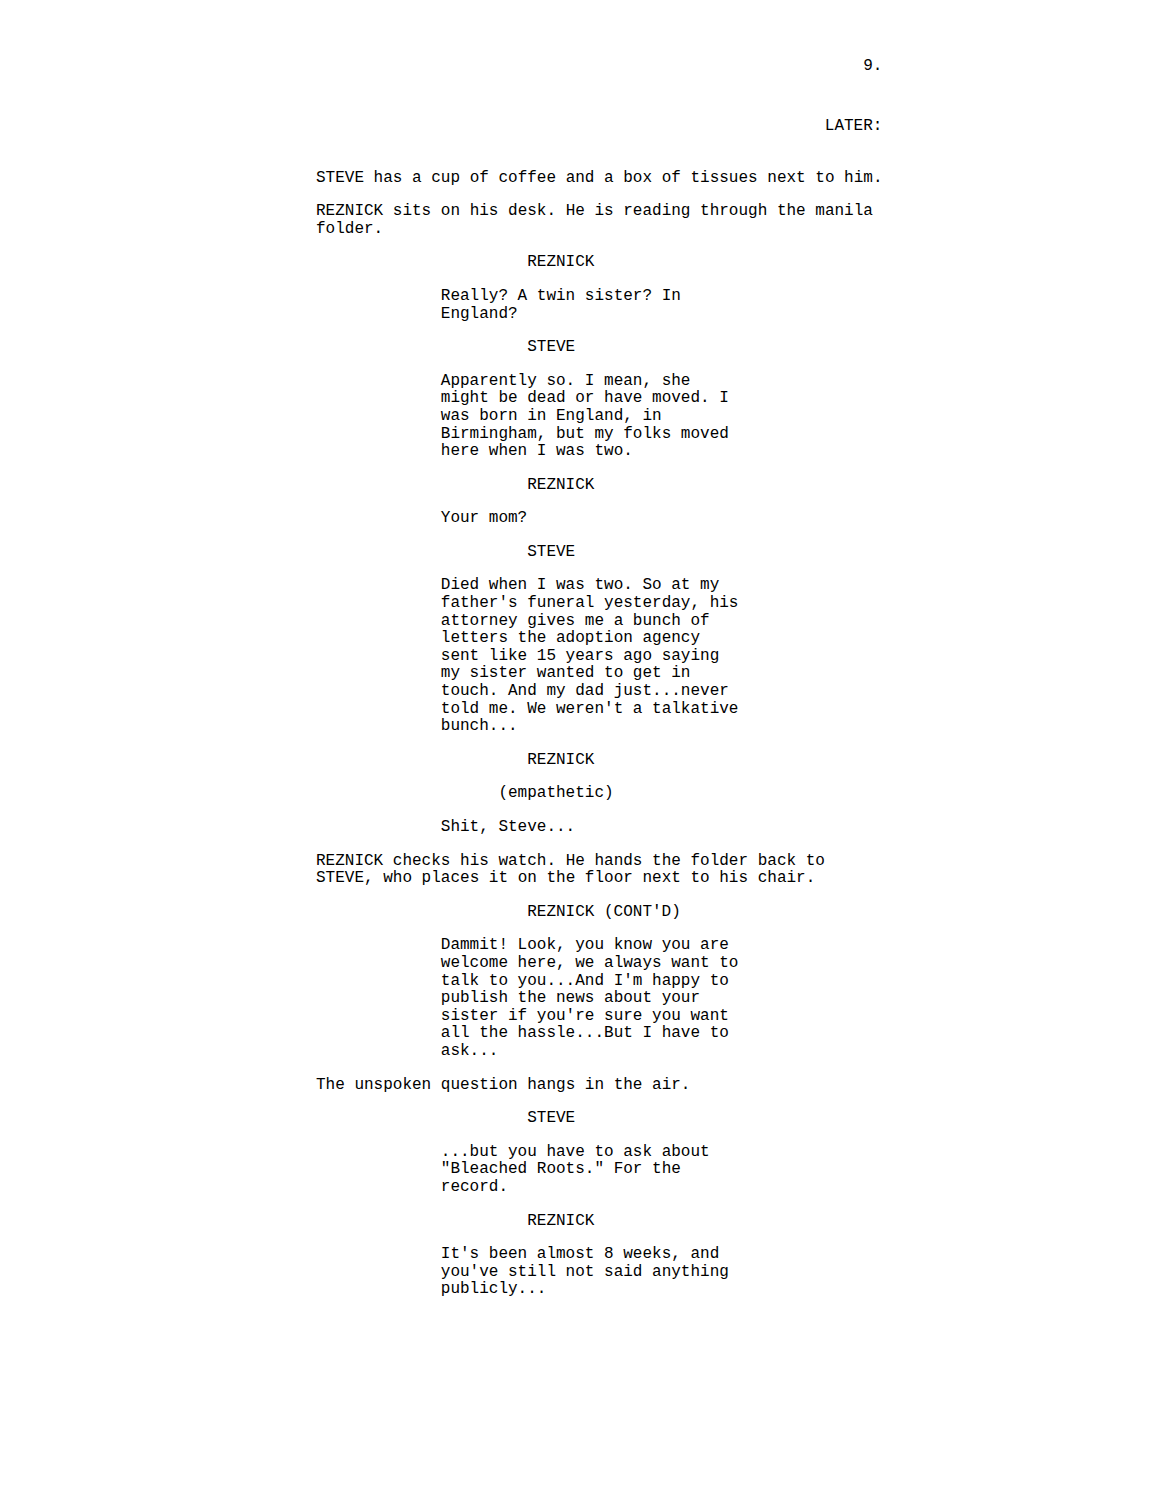9.
LATER:
STEVE has a cup of coffee and a box of tissues next to him.
REZNICK sits on his desk. He is reading through the manila folder.
REZNICK
Really? A twin sister? In England?
STEVE
Apparently so. I mean, she might be dead or have moved. I was born in England, in Birmingham, but my folks moved here when I was two.
REZNICK
Your mom?
STEVE
Died when I was two. So at my father's funeral yesterday, his attorney gives me a bunch of letters the adoption agency sent like 15 years ago saying my sister wanted to get in touch. And my dad just...never told me. We weren't a talkative bunch...
REZNICK
(empathetic)
Shit, Steve...
REZNICK checks his watch. He hands the folder back to STEVE, who places it on the floor next to his chair.
REZNICK (CONT'D)
Dammit! Look, you know you are welcome here, we always want to talk to you...And I'm happy to publish the news about your sister if you're sure you want all the hassle...But I have to ask...
The unspoken question hangs in the air.
STEVE
...but you have to ask about "Bleached Roots." For the record.
REZNICK
It's been almost 8 weeks, and you've still not said anything publicly...